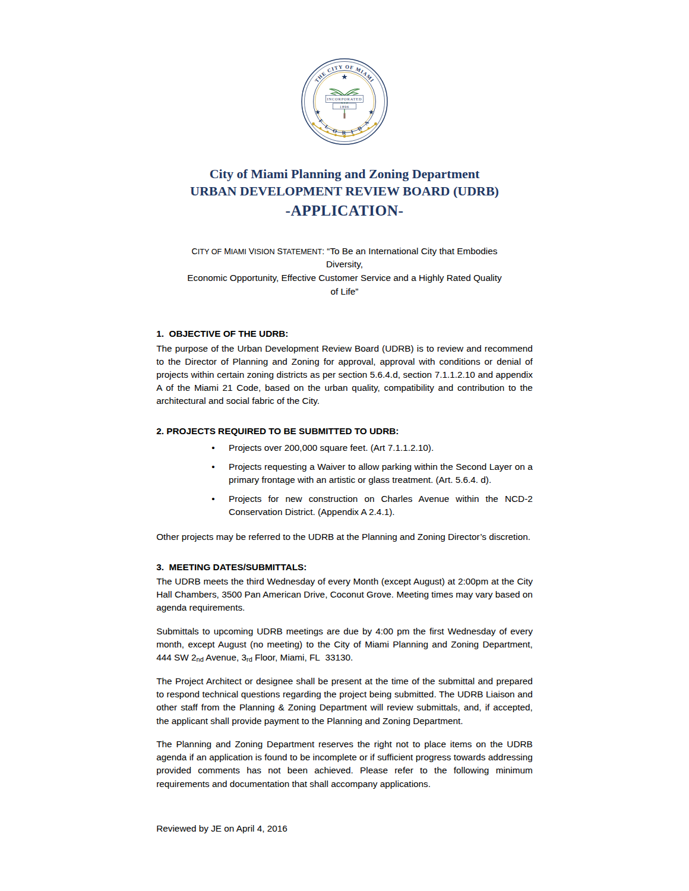THE CITY OF MIAMI F L O R I D A INCORPORATED 1896
City of Miami Planning and Zoning Department
URBAN DEVELOPMENT REVIEW BOARD (UDRB)
-APPLICATION-
CITY OF MIAMI VISION STATEMENT: “To Be an International City that Embodies Diversity,
Economic Opportunity, Effective Customer Service and a Highly Rated Quality of Life”
1. OBJECTIVE OF THE UDRB:
The purpose of the Urban Development Review Board (UDRB) is to review and recommend to the Director of Planning and Zoning for approval, approval with conditions or denial of projects within certain zoning districts as per section 5.6.4.d, section 7.1.1.2.10 and appendix A of the Miami 21 Code, based on the urban quality, compatibility and contribution to the architectural and social fabric of the City.
2. PROJECTS REQUIRED TO BE SUBMITTED TO UDRB:
Projects over 200,000 square feet. (Art 7.1.1.2.10).
Projects requesting a Waiver to allow parking within the Second Layer on a primary frontage with an artistic or glass treatment. (Art. 5.6.4. d).
Projects for new construction on Charles Avenue within the NCD-2 Conservation District. (Appendix A 2.4.1).
Other projects may be referred to the UDRB at the Planning and Zoning Director’s discretion.
3. MEETING DATES/SUBMITTALS:
The UDRB meets the third Wednesday of every Month (except August) at 2:00pm at the City Hall Chambers, 3500 Pan American Drive, Coconut Grove. Meeting times may vary based on agenda requirements.
Submittals to upcoming UDRB meetings are due by 4:00 pm the first Wednesday of every month, except August (no meeting) to the City of Miami Planning and Zoning Department, 444 SW 2nd Avenue, 3rd Floor, Miami, FL 33130.
The Project Architect or designee shall be present at the time of the submittal and prepared to respond technical questions regarding the project being submitted. The UDRB Liaison and other staff from the Planning & Zoning Department will review submittals, and, if accepted, the applicant shall provide payment to the Planning and Zoning Department.
The Planning and Zoning Department reserves the right not to place items on the UDRB agenda if an application is found to be incomplete or if sufficient progress towards addressing provided comments has not been achieved. Please refer to the following minimum requirements and documentation that shall accompany applications.
Reviewed by JE on April 4, 2016